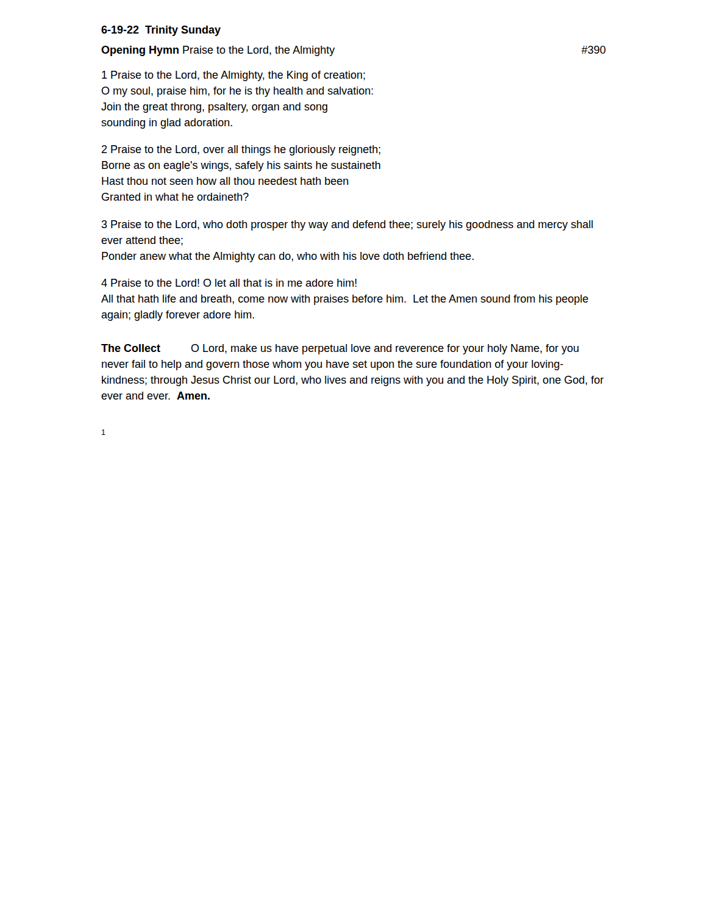6-19-22 Trinity Sunday
Opening Hymn Praise to the Lord, the Almighty #390
1 Praise to the Lord, the Almighty, the King of creation;
O my soul, praise him, for he is thy health and salvation:
Join the great throng, psaltery, organ and song
sounding in glad adoration.
2 Praise to the Lord, over all things he gloriously reigneth;
Borne as on eagle's wings, safely his saints he sustaineth
Hast thou not seen how all thou needest hath been
Granted in what he ordaineth?
3 Praise to the Lord, who doth prosper thy way and defend thee; surely his goodness and mercy shall ever attend thee;
Ponder anew what the Almighty can do, who with his love doth befriend thee.
4 Praise to the Lord! O let all that is in me adore him!
All that hath life and breath, come now with praises before him. Let the Amen sound from his people again; gladly forever adore him.
The Collect O Lord, make us have perpetual love and reverence for your holy Name, for you never fail to help and govern those whom you have set upon the sure foundation of your loving-kindness; through Jesus Christ our Lord, who lives and reigns with you and the Holy Spirit, one God, for ever and ever. Amen.
1